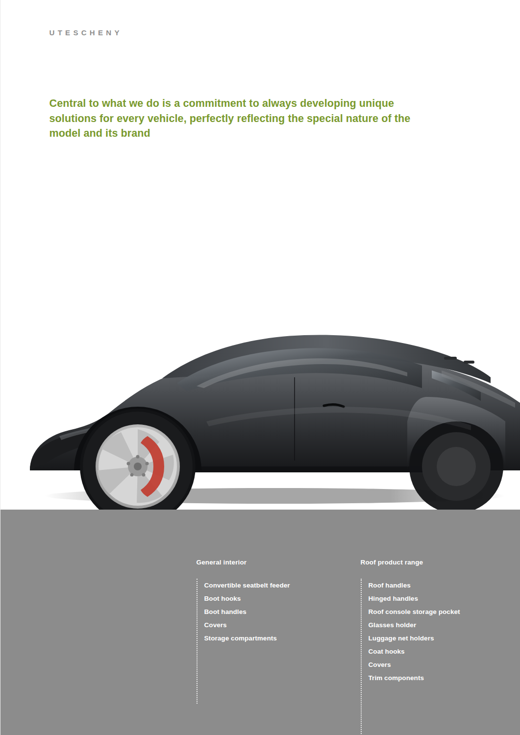Utescheny
Central to what we do is a commitment to always developing unique solutions for every vehicle, perfectly reflecting the special nature of the model and its brand
General interior
Convertible seatbelt feeder
Boot hooks
Boot handles
Covers
Storage compartments
Roof product range
Roof handles
Hinged handles
Roof console storage pocket
Glasses holder
Luggage net holders
Coat hooks
Covers
Trim components